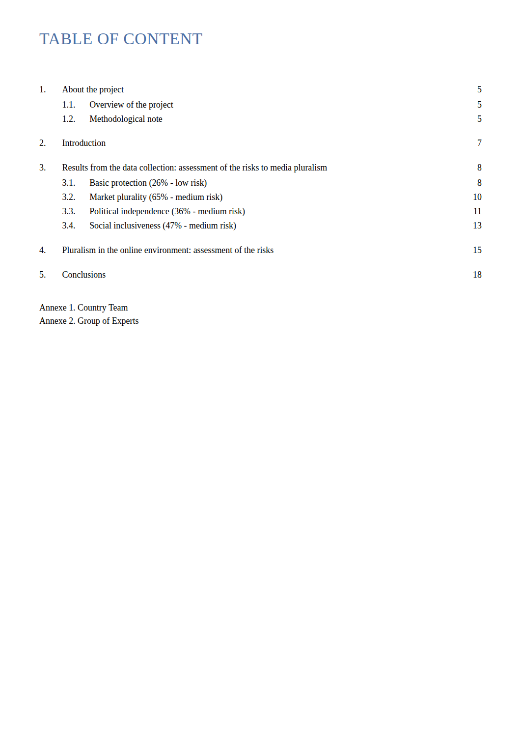TABLE OF CONTENT
About the project 5
Overview of the project 5
Methodological note 5
Introduction 7
Results from the data collection: assessment of the risks to media pluralism 8
Basic protection (26% - low risk) 8
Market plurality (65% - medium risk) 10
Political independence (36% - medium risk) 11
Social inclusiveness (47% - medium risk) 13
Pluralism in the online environment: assessment of the risks 15
Conclusions 18
Annexe 1. Country Team
Annexe 2. Group of Experts